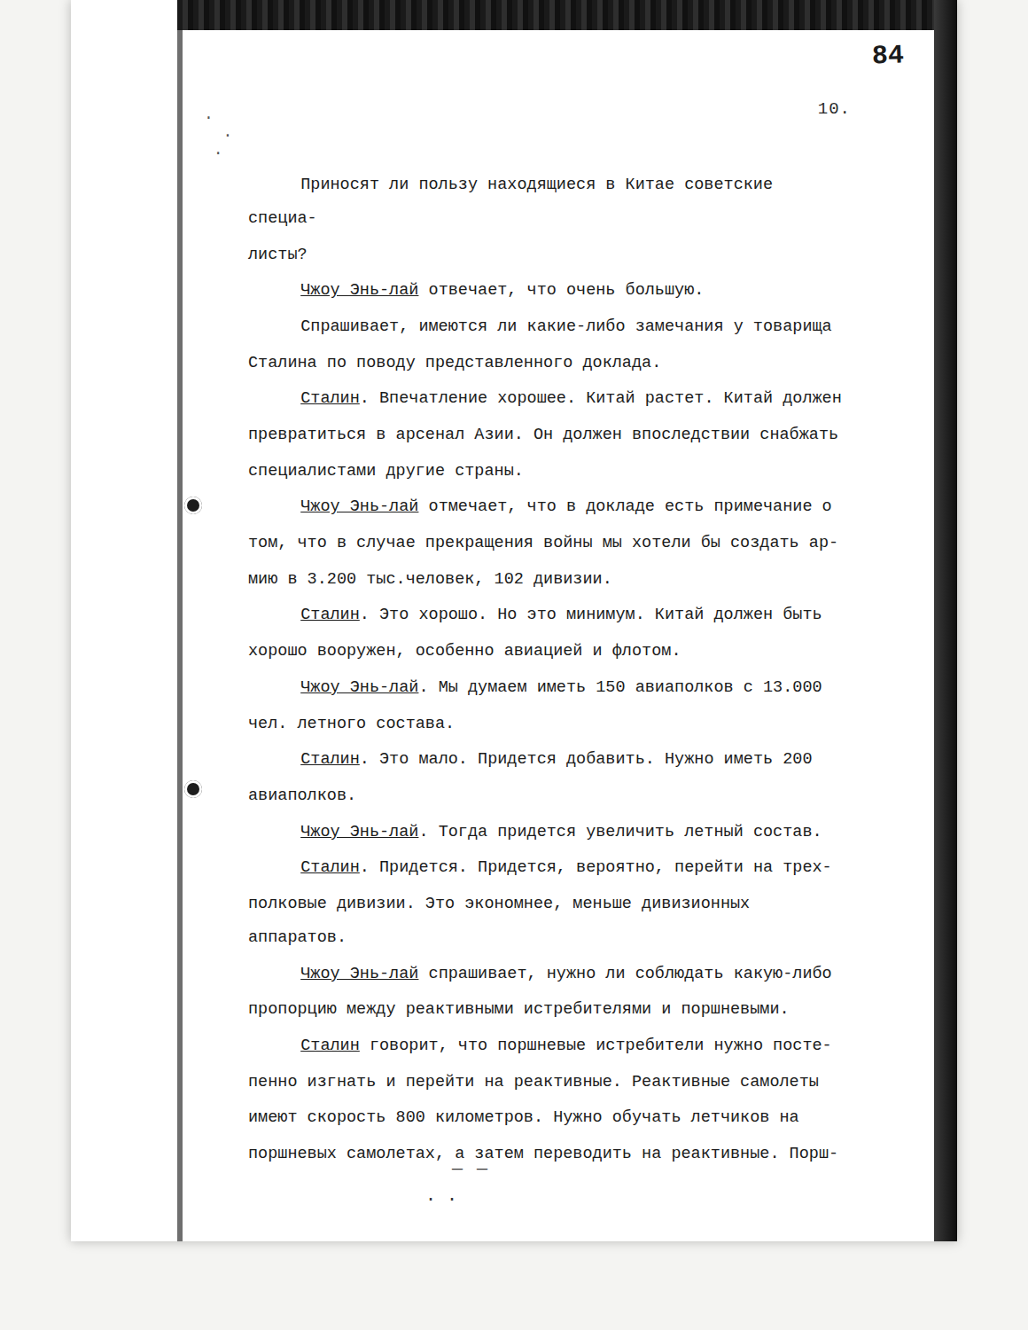84
10.
.
.
.
Приносят ли пользу находящиеся в Китае советские специа-
листы?
Чжоу Энь-лай отвечает, что очень большую.
Спрашивает, имеются ли какие-либо замечания у товарища
Сталина по поводу представленного доклада.
Сталин. Впечатление хорошее. Китай растет. Китай должен
превратиться в арсенал Азии. Он должен впоследствии снабжать
специалистами другие страны.
Чжоу Энь-лай отмечает, что в докладе есть примечание о
том, что в случае прекращения войны мы хотели бы создать ар-
мию в 3.200 тыс.человек, 102 дивизии.
Сталин. Это хорошо. Но это минимум. Китай должен быть
хорошо вооружен, особенно авиацией и флотом.
Чжоу Энь-лай. Мы думаем иметь 150 авиаполков с 13.000
чел. летного состава.
Сталин. Это мало. Придется добавить. Нужно иметь 200
авиаполков.
Чжоу Энь-лай. Тогда придется увеличить летный состав.
Сталин. Придется. Придется, вероятно, перейти на трех-
полковые дивизии. Это экономнее, меньше дивизионных аппаратов.
Чжоу Энь-лай спрашивает, нужно ли соблюдать какую-либо
пропорцию между реактивными истребителями и поршневыми.
Сталин говорит, что поршневые истребители нужно посте-
пенно изгнать и перейти на реактивные. Реактивные самолеты
имеют скорость 800 километров. Нужно обучать летчиков на
поршневых самолетах, а затем переводить на реактивные. Порш-
— —
. .